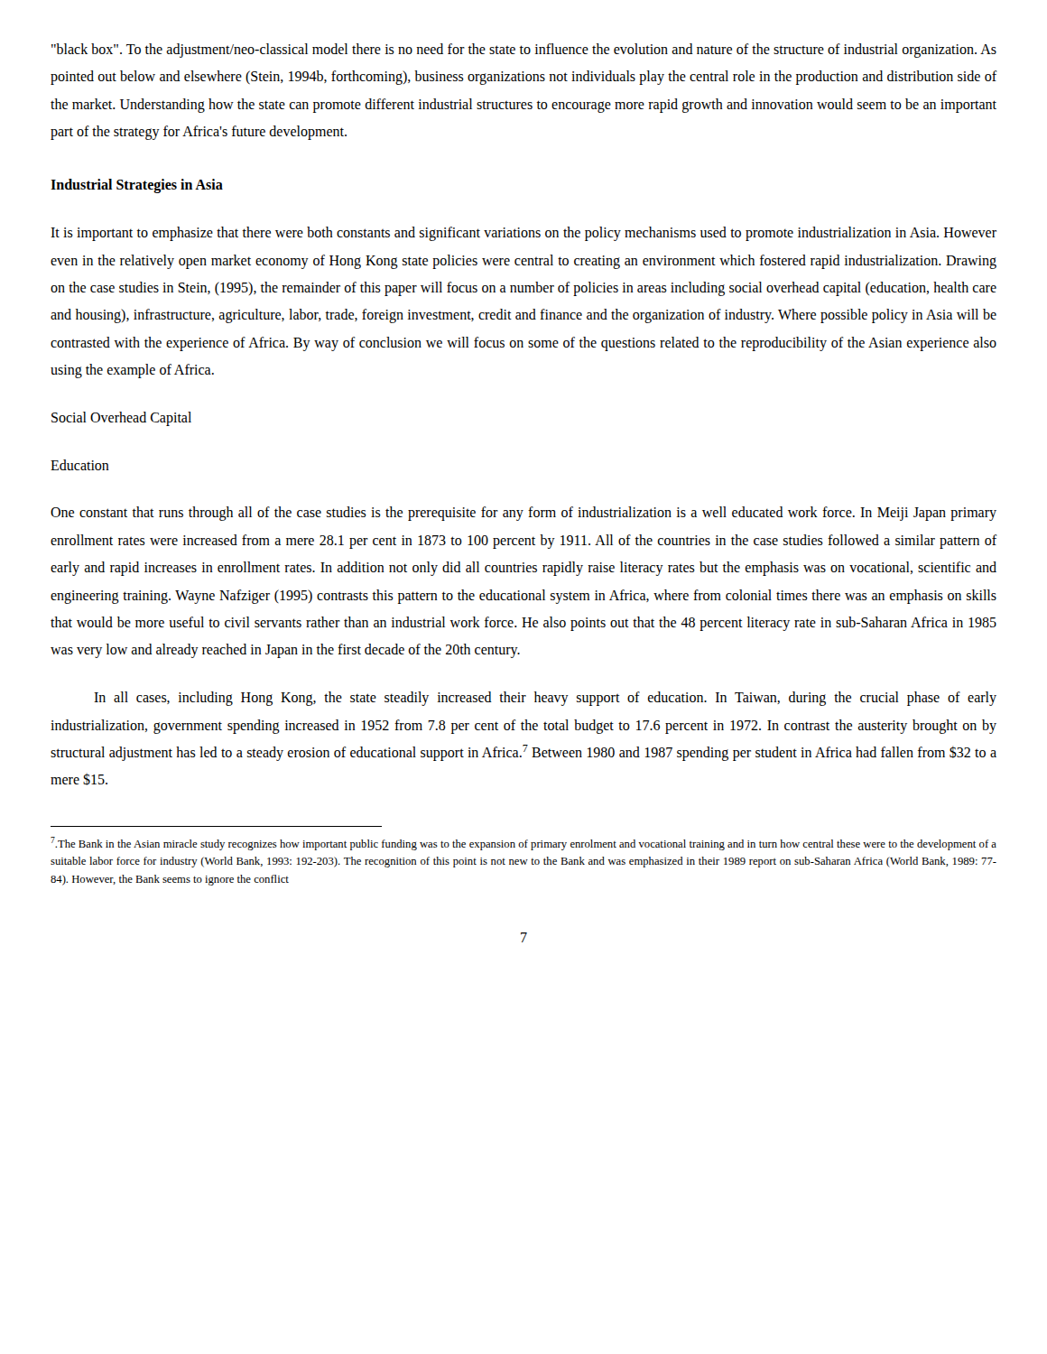"black box". To the adjustment/neo-classical model there is no need for the state to influence the evolution and nature of the structure of industrial organization. As pointed out below and elsewhere (Stein, 1994b, forthcoming), business organizations not individuals play the central role in the production and distribution side of the market. Understanding how the state can promote different industrial structures to encourage more rapid growth and innovation would seem to be an important part of the strategy for Africa's future development.
Industrial Strategies in Asia
It is important to emphasize that there were both constants and significant variations on the policy mechanisms used to promote industrialization in Asia. However even in the relatively open market economy of Hong Kong state policies were central to creating an environment which fostered rapid industrialization. Drawing on the case studies in Stein, (1995), the remainder of this paper will focus on a number of policies in areas including social overhead capital (education, health care and housing), infrastructure, agriculture, labor, trade, foreign investment, credit and finance and the organization of industry. Where possible policy in Asia will be contrasted with the experience of Africa. By way of conclusion we will focus on some of the questions related to the reproducibility of the Asian experience also using the example of Africa.
Social Overhead Capital
Education
One constant that runs through all of the case studies is the prerequisite for any form of industrialization is a well educated work force. In Meiji Japan primary enrollment rates were increased from a mere 28.1 per cent in 1873 to 100 percent by 1911. All of the countries in the case studies followed a similar pattern of early and rapid increases in enrollment rates. In addition not only did all countries rapidly raise literacy rates but the emphasis was on vocational, scientific and engineering training. Wayne Nafziger (1995) contrasts this pattern to the educational system in Africa, where from colonial times there was an emphasis on skills that would be more useful to civil servants rather than an industrial work force. He also points out that the 48 percent literacy rate in sub-Saharan Africa in 1985 was very low and already reached in Japan in the first decade of the 20th century.
In all cases, including Hong Kong, the state steadily increased their heavy support of education. In Taiwan, during the crucial phase of early industrialization, government spending increased in 1952 from 7.8 per cent of the total budget to 17.6 percent in 1972. In contrast the austerity brought on by structural adjustment has led to a steady erosion of educational support in Africa.7 Between 1980 and 1987 spending per student in Africa had fallen from $32 to a mere $15.
7.The Bank in the Asian miracle study recognizes how important public funding was to the expansion of primary enrolment and vocational training and in turn how central these were to the development of a suitable labor force for industry (World Bank, 1993: 192-203). The recognition of this point is not new to the Bank and was emphasized in their 1989 report on sub-Saharan Africa (World Bank, 1989: 77-84). However, the Bank seems to ignore the conflict
7